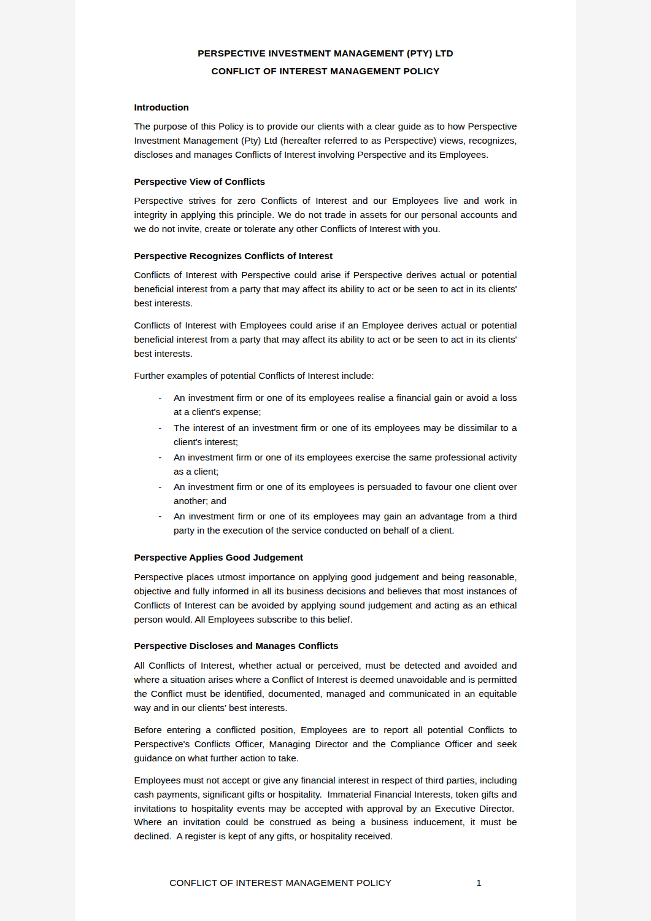PERSPECTIVE INVESTMENT MANAGEMENT (PTY) LTD
CONFLICT OF INTEREST MANAGEMENT POLICY
Introduction
The purpose of this Policy is to provide our clients with a clear guide as to how Perspective Investment Management (Pty) Ltd (hereafter referred to as Perspective) views, recognizes, discloses and manages Conflicts of Interest involving Perspective and its Employees.
Perspective View of Conflicts
Perspective strives for zero Conflicts of Interest and our Employees live and work in integrity in applying this principle. We do not trade in assets for our personal accounts and we do not invite, create or tolerate any other Conflicts of Interest with you.
Perspective Recognizes Conflicts of Interest
Conflicts of Interest with Perspective could arise if Perspective derives actual or potential beneficial interest from a party that may affect its ability to act or be seen to act in its clients' best interests.
Conflicts of Interest with Employees could arise if an Employee derives actual or potential beneficial interest from a party that may affect its ability to act or be seen to act in its clients' best interests.
Further examples of potential Conflicts of Interest include:
An investment firm or one of its employees realise a financial gain or avoid a loss at a client's expense;
The interest of an investment firm or one of its employees may be dissimilar to a client's interest;
An investment firm or one of its employees exercise the same professional activity as a client;
An investment firm or one of its employees is persuaded to favour one client over another; and
An investment firm or one of its employees may gain an advantage from a third party in the execution of the service conducted on behalf of a client.
Perspective Applies Good Judgement
Perspective places utmost importance on applying good judgement and being reasonable, objective and fully informed in all its business decisions and believes that most instances of Conflicts of Interest can be avoided by applying sound judgement and acting as an ethical person would. All Employees subscribe to this belief.
Perspective Discloses and Manages Conflicts
All Conflicts of Interest, whether actual or perceived, must be detected and avoided and where a situation arises where a Conflict of Interest is deemed unavoidable and is permitted the Conflict must be identified, documented, managed and communicated in an equitable way and in our clients' best interests.
Before entering a conflicted position, Employees are to report all potential Conflicts to Perspective's Conflicts Officer, Managing Director and the Compliance Officer and seek guidance on what further action to take.
Employees must not accept or give any financial interest in respect of third parties, including cash payments, significant gifts or hospitality. Immaterial Financial Interests, token gifts and invitations to hospitality events may be accepted with approval by an Executive Director. Where an invitation could be construed as being a business inducement, it must be declined. A register is kept of any gifts, or hospitality received.
CONFLICT OF INTEREST MANAGEMENT POLICY 1